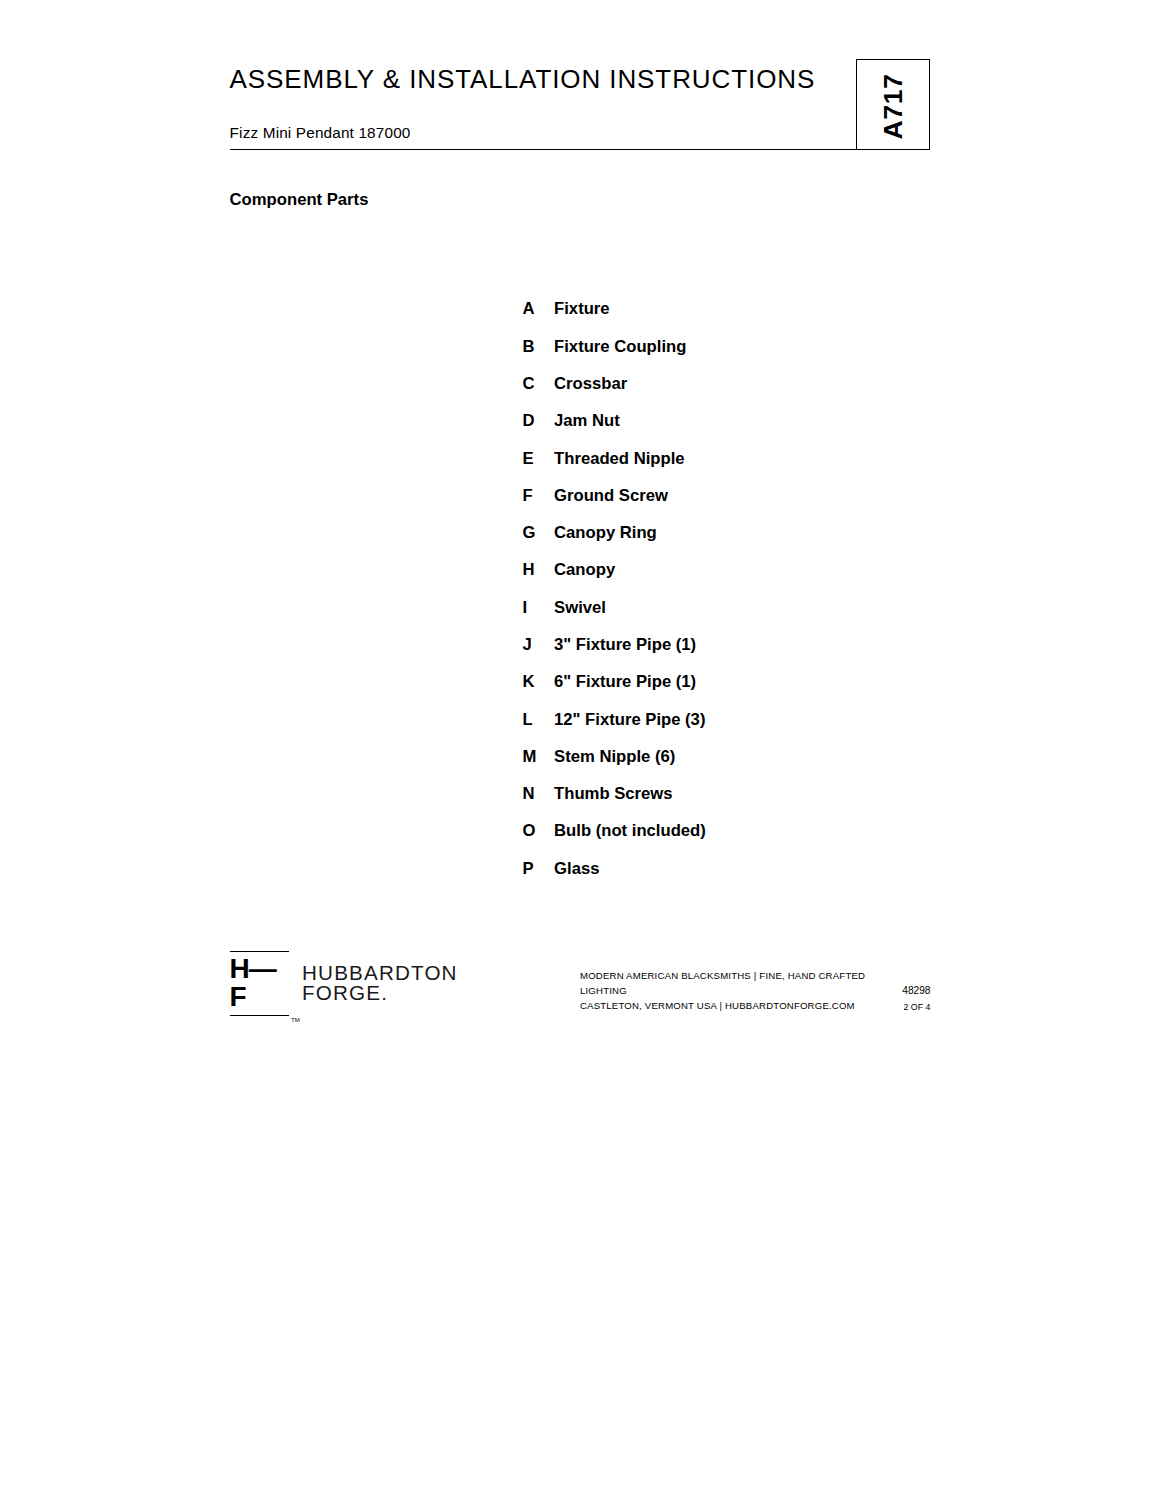A717
ASSEMBLY & INSTALLATION INSTRUCTIONS
Fizz Mini Pendant 187000
Component Parts
AFixture
BFixture Coupling
CCrossbar
DJam Nut
EThreaded Nipple
FGround Screw
GCanopy Ring
HCanopy
ISwivel
J 3" Fixture Pipe (1)
K 6" Fixture Pipe (1)
L 12" Fixture Pipe (3)
MStem Nipple (6)
NThumb Screws
OBulb (not included)
PGlass
H—F HUBBARDTON FORGE.
TM
MODERN AMERICAN BLACKSMITHS | FINE, HAND CRAFTED LIGHTING
CASTLETON, VERMONT USA | HUBBARDTONFORGE.COM
48298
2 OF 4